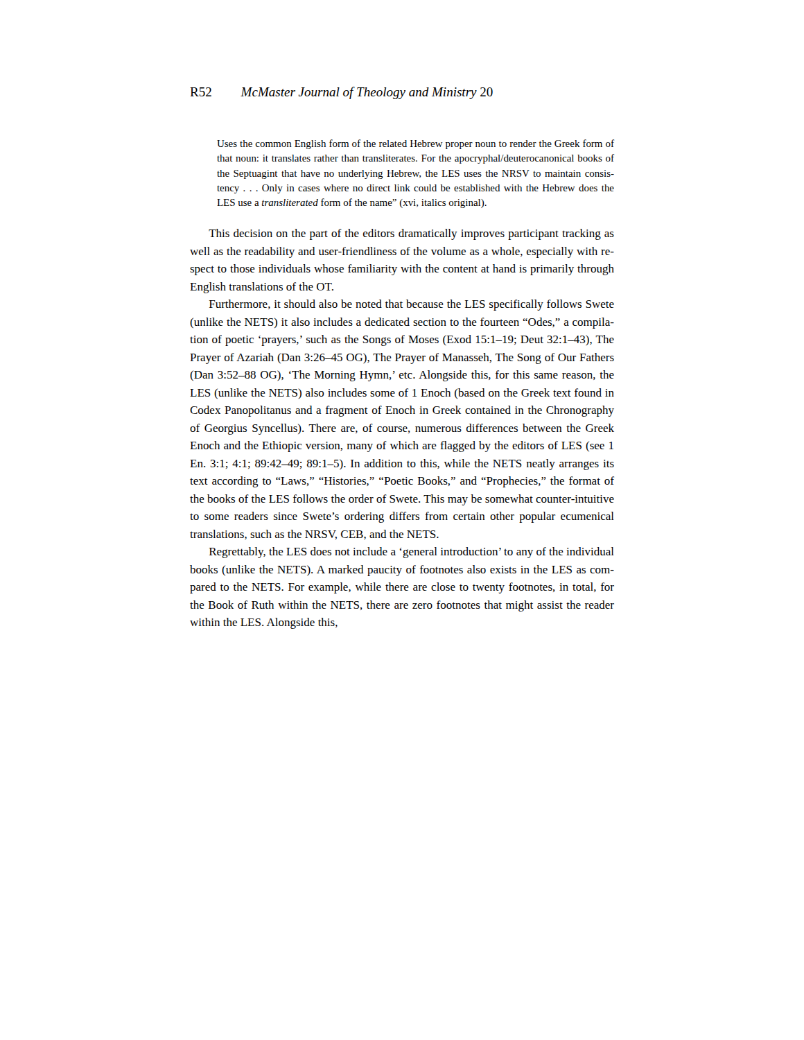R52 McMaster Journal of Theology and Ministry 20
Uses the common English form of the related Hebrew proper noun to render the Greek form of that noun: it translates rather than transliterates. For the apocryphal/deuterocanonical books of the Septuagint that have no underlying Hebrew, the LES uses the NRSV to maintain consistency . . . Only in cases where no direct link could be established with the Hebrew does the LES use a transliterated form of the name” (xvi, italics original).
This decision on the part of the editors dramatically improves participant tracking as well as the readability and user-friendliness of the volume as a whole, especially with respect to those individuals whose familiarity with the content at hand is primarily through English translations of the OT.
Furthermore, it should also be noted that because the LES specifically follows Swete (unlike the NETS) it also includes a dedicated section to the fourteen “Odes,” a compilation of poetic ‘prayers,’ such as the Songs of Moses (Exod 15:1–19; Deut 32:1–43), The Prayer of Azariah (Dan 3:26–45 OG), The Prayer of Manasseh, The Song of Our Fathers (Dan 3:52–88 OG), ‘The Morning Hymn,’ etc. Alongside this, for this same reason, the LES (unlike the NETS) also includes some of 1 Enoch (based on the Greek text found in Codex Panopolitanus and a fragment of Enoch in Greek contained in the Chronography of Georgius Syncellus). There are, of course, numerous differences between the Greek Enoch and the Ethiopic version, many of which are flagged by the editors of LES (see 1 En. 3:1; 4:1; 89:42–49; 89:1–5). In addition to this, while the NETS neatly arranges its text according to “Laws,” “Histories,” “Poetic Books,” and “Prophecies,” the format of the books of the LES follows the order of Swete. This may be somewhat counter-intuitive to some readers since Swete’s ordering differs from certain other popular ecumenical translations, such as the NRSV, CEB, and the NETS.
Regrettably, the LES does not include a ‘general introduction’ to any of the individual books (unlike the NETS). A marked paucity of footnotes also exists in the LES as compared to the NETS. For example, while there are close to twenty footnotes, in total, for the Book of Ruth within the NETS, there are zero footnotes that might assist the reader within the LES. Alongside this,